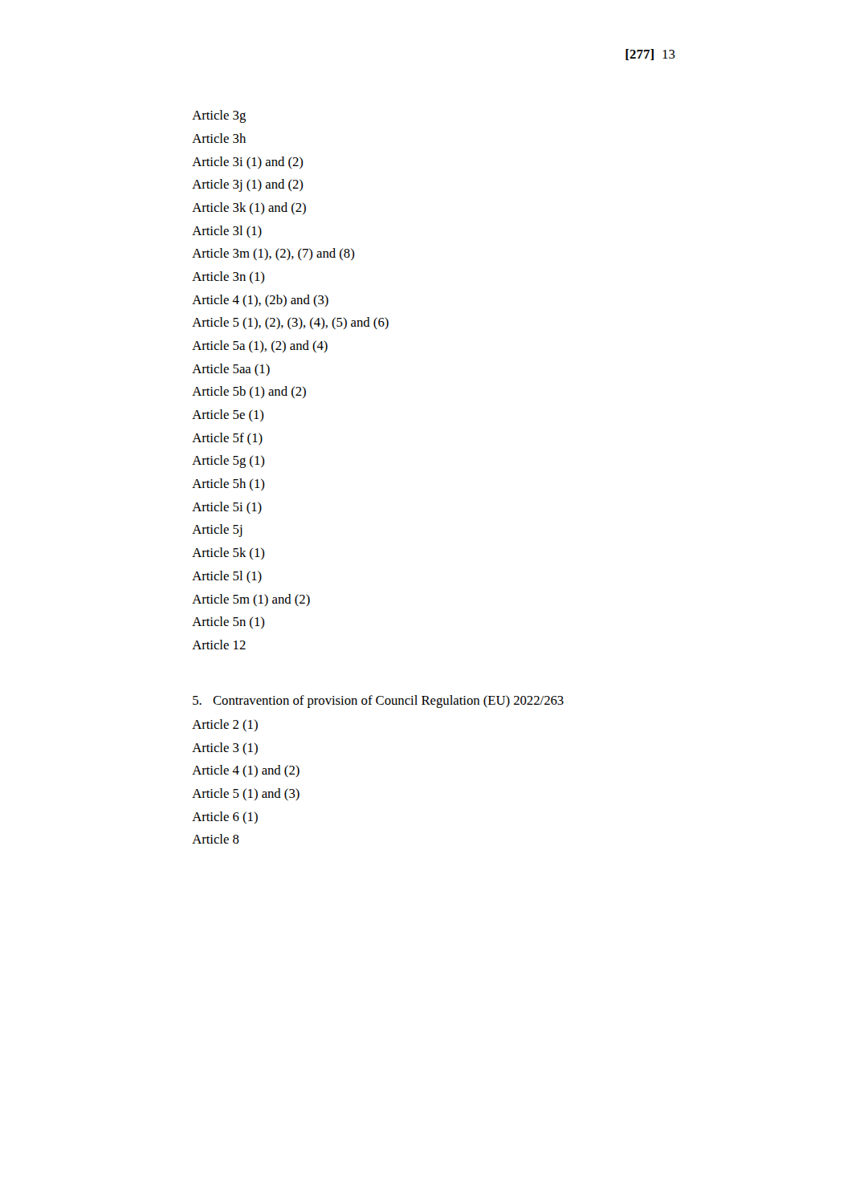[277] 13
Article 3g
Article 3h
Article 3i (1) and (2)
Article 3j (1) and (2)
Article 3k (1) and (2)
Article 3l (1)
Article 3m (1), (2), (7) and (8)
Article 3n (1)
Article 4 (1), (2b) and (3)
Article 5 (1), (2), (3), (4), (5) and (6)
Article 5a (1), (2) and (4)
Article 5aa (1)
Article 5b (1) and (2)
Article 5e (1)
Article 5f (1)
Article 5g (1)
Article 5h (1)
Article 5i (1)
Article 5j
Article 5k (1)
Article 5l (1)
Article 5m (1) and (2)
Article 5n (1)
Article 12
5. Contravention of provision of Council Regulation (EU) 2022/263
Article 2 (1)
Article 3 (1)
Article 4 (1) and (2)
Article 5 (1) and (3)
Article 6 (1)
Article 8